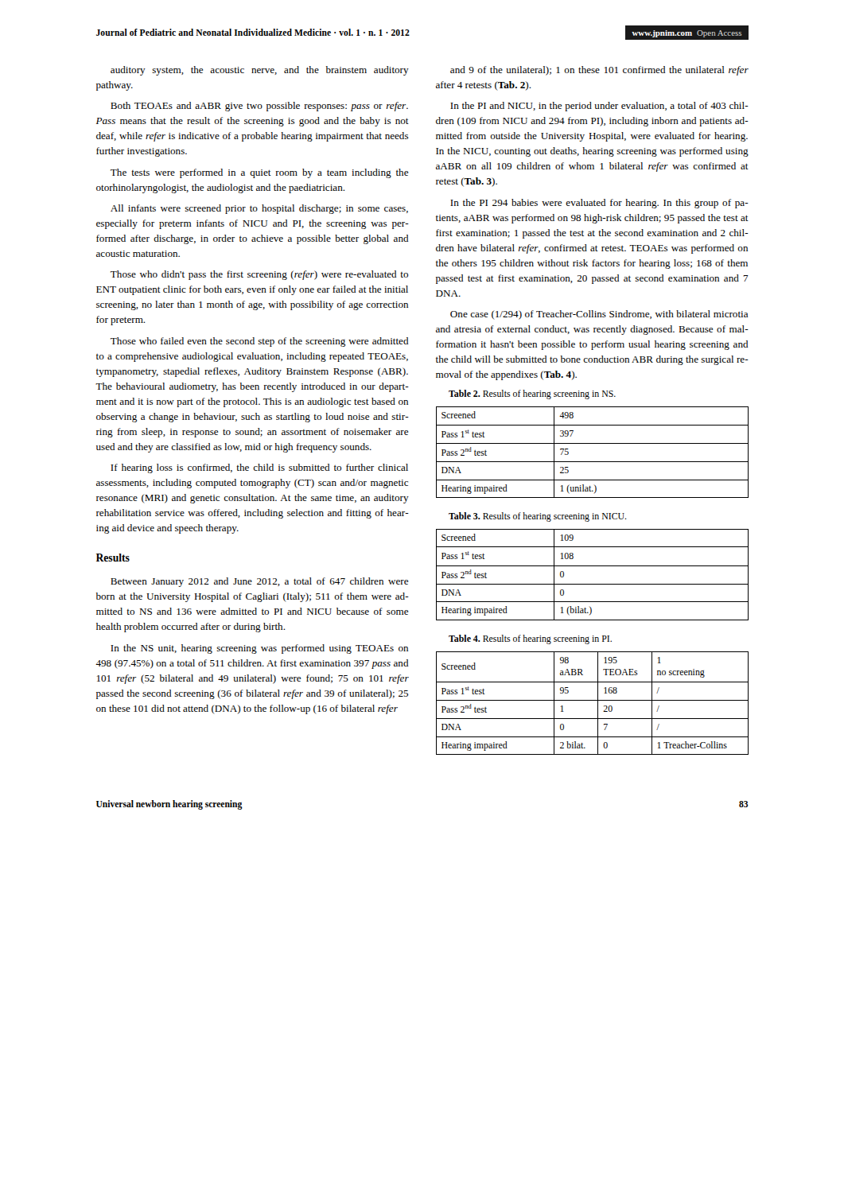Journal of Pediatric and Neonatal Individualized Medicine · vol. 1 · n. 1 · 2012
www.jpnim.com Open Access
auditory system, the acoustic nerve, and the brainstem auditory pathway.
Both TEOAEs and aABR give two possible responses: pass or refer. Pass means that the result of the screening is good and the baby is not deaf, while refer is indicative of a probable hearing impairment that needs further investigations.
The tests were performed in a quiet room by a team including the otorhinolaryngologist, the audiologist and the paediatrician.
All infants were screened prior to hospital discharge; in some cases, especially for preterm infants of NICU and PI, the screening was performed after discharge, in order to achieve a possible better global and acoustic maturation.
Those who didn't pass the first screening (refer) were re-evaluated to ENT outpatient clinic for both ears, even if only one ear failed at the initial screening, no later than 1 month of age, with possibility of age correction for preterm.
Those who failed even the second step of the screening were admitted to a comprehensive audiological evaluation, including repeated TEOAEs, tympanometry, stapedial reflexes, Auditory Brainstem Response (ABR). The behavioural audiometry, has been recently introduced in our department and it is now part of the protocol. This is an audiologic test based on observing a change in behaviour, such as startling to loud noise and stirring from sleep, in response to sound; an assortment of noisemaker are used and they are classified as low, mid or high frequency sounds.
If hearing loss is confirmed, the child is submitted to further clinical assessments, including computed tomography (CT) scan and/or magnetic resonance (MRI) and genetic consultation. At the same time, an auditory rehabilitation service was offered, including selection and fitting of hearing aid device and speech therapy.
Results
Between January 2012 and June 2012, a total of 647 children were born at the University Hospital of Cagliari (Italy); 511 of them were admitted to NS and 136 were admitted to PI and NICU because of some health problem occurred after or during birth.
In the NS unit, hearing screening was performed using TEOAEs on 498 (97.45%) on a total of 511 children. At first examination 397 pass and 101 refer (52 bilateral and 49 unilateral) were found; 75 on 101 refer passed the second screening (36 of bilateral refer and 39 of unilateral); 25 on these 101 did not attend (DNA) to the follow-up (16 of bilateral refer
and 9 of the unilateral); 1 on these 101 confirmed the unilateral refer after 4 retests (Tab. 2).
In the PI and NICU, in the period under evaluation, a total of 403 children (109 from NICU and 294 from PI), including inborn and patients admitted from outside the University Hospital, were evaluated for hearing. In the NICU, counting out deaths, hearing screening was performed using aABR on all 109 children of whom 1 bilateral refer was confirmed at retest (Tab. 3).
In the PI 294 babies were evaluated for hearing. In this group of patients, aABR was performed on 98 high-risk children; 95 passed the test at first examination; 1 passed the test at the second examination and 2 children have bilateral refer, confirmed at retest. TEOAEs was performed on the others 195 children without risk factors for hearing loss; 168 of them passed test at first examination, 20 passed at second examination and 7 DNA.
One case (1/294) of Treacher-Collins Sindrome, with bilateral microtia and atresia of external conduct, was recently diagnosed. Because of malformation it hasn't been possible to perform usual hearing screening and the child will be submitted to bone conduction ABR during the surgical removal of the appendixes (Tab. 4).
Table 2. Results of hearing screening in NS.
| Screened | 498 |
| Pass 1 st test | 397 |
| Pass 2 nd test | 75 |
| DNA | 25 |
| Hearing impaired | 1 (unilat.) |
Table 3. Results of hearing screening in NICU.
| Screened | 109 |
| Pass 1 st test | 108 |
| Pass 2 nd test | 0 |
| DNA | 0 |
| Hearing impaired | 1 (bilat.) |
Table 4. Results of hearing screening in PI.
| Screened | 98 aABR | 195 TEOAEs | 1 no screening |
| Pass 1 st test | 95 | 168 | / |
| Pass 2 nd test | 1 | 20 | / |
| DNA | 0 | 7 | / |
| Hearing impaired | 2 bilat. | 0 | 1 Treacher-Collins |
Universal newborn hearing screening
83